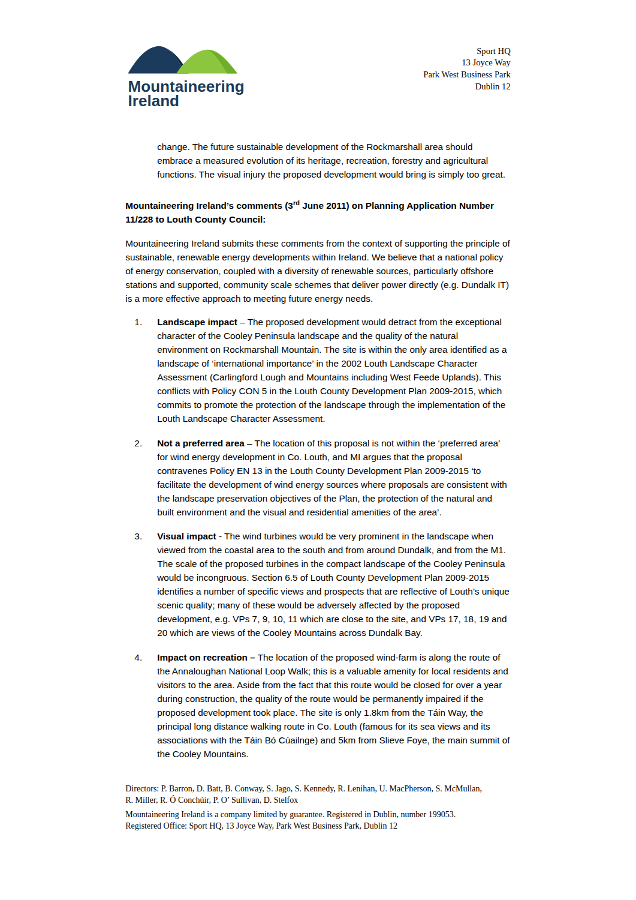Mountaineering Ireland
Sport HQ
13 Joyce Way
Park West Business Park
Dublin 12
change. The future sustainable development of the Rockmarshall area should embrace a measured evolution of its heritage, recreation, forestry and agricultural functions. The visual injury the proposed development would bring is simply too great.
Mountaineering Ireland’s comments (3rd June 2011) on Planning Application Number 11/228 to Louth County Council:
Mountaineering Ireland submits these comments from the context of supporting the principle of sustainable, renewable energy developments within Ireland. We believe that a national policy of energy conservation, coupled with a diversity of renewable sources, particularly offshore stations and supported, community scale schemes that deliver power directly (e.g. Dundalk IT) is a more effective approach to meeting future energy needs.
Landscape impact – The proposed development would detract from the exceptional character of the Cooley Peninsula landscape and the quality of the natural environment on Rockmarshall Mountain. The site is within the only area identified as a landscape of ‘international importance’ in the 2002 Louth Landscape Character Assessment (Carlingford Lough and Mountains including West Feede Uplands). This conflicts with Policy CON 5 in the Louth County Development Plan 2009-2015, which commits to promote the protection of the landscape through the implementation of the Louth Landscape Character Assessment.
Not a preferred area – The location of this proposal is not within the ‘preferred area’ for wind energy development in Co. Louth, and MI argues that the proposal contravenes Policy EN 13 in the Louth County Development Plan 2009-2015 ‘to facilitate the development of wind energy sources where proposals are consistent with the landscape preservation objectives of the Plan, the protection of the natural and built environment and the visual and residential amenities of the area’.
Visual impact - The wind turbines would be very prominent in the landscape when viewed from the coastal area to the south and from around Dundalk, and from the M1. The scale of the proposed turbines in the compact landscape of the Cooley Peninsula would be incongruous. Section 6.5 of Louth County Development Plan 2009-2015 identifies a number of specific views and prospects that are reflective of Louth’s unique scenic quality; many of these would be adversely affected by the proposed development, e.g. VPs 7, 9, 10, 11 which are close to the site, and VPs 17, 18, 19 and 20 which are views of the Cooley Mountains across Dundalk Bay.
Impact on recreation – The location of the proposed wind-farm is along the route of the Annaloughan National Loop Walk; this is a valuable amenity for local residents and visitors to the area. Aside from the fact that this route would be closed for over a year during construction, the quality of the route would be permanently impaired if the proposed development took place. The site is only 1.8km from the Táin Way, the principal long distance walking route in Co. Louth (famous for its sea views and its associations with the Táin Bó Cúailnge) and 5km from Slieve Foye, the main summit of the Cooley Mountains.
Directors: P. Barron, D. Batt, B. Conway, S. Jago, S. Kennedy, R. Lenihan, U. MacPherson, S. McMullan,
R. Miller, R. Ó Conchúir, P. O’ Sullivan, D. Stelfox
Mountaineering Ireland is a company limited by guarantee. Registered in Dublin, number 199053.
Registered Office: Sport HQ, 13 Joyce Way, Park West Business Park, Dublin 12